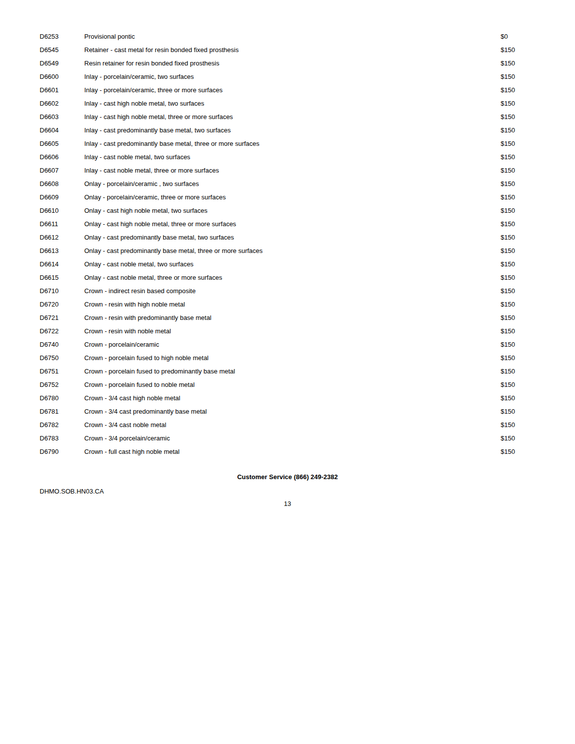| D6253 | Provisional pontic | $0 |
| D6545 | Retainer - cast metal for resin bonded fixed prosthesis | $150 |
| D6549 | Resin retainer for resin bonded fixed prosthesis | $150 |
| D6600 | Inlay - porcelain/ceramic, two surfaces | $150 |
| D6601 | Inlay - porcelain/ceramic, three or more surfaces | $150 |
| D6602 | Inlay - cast high noble metal, two surfaces | $150 |
| D6603 | Inlay - cast high noble metal, three or more surfaces | $150 |
| D6604 | Inlay - cast predominantly base metal, two surfaces | $150 |
| D6605 | Inlay - cast predominantly base metal, three or more surfaces | $150 |
| D6606 | Inlay - cast noble metal, two surfaces | $150 |
| D6607 | Inlay - cast noble metal, three or more surfaces | $150 |
| D6608 | Onlay - porcelain/ceramic , two surfaces | $150 |
| D6609 | Onlay - porcelain/ceramic, three or more surfaces | $150 |
| D6610 | Onlay - cast high noble metal, two surfaces | $150 |
| D6611 | Onlay - cast high noble metal, three or more surfaces | $150 |
| D6612 | Onlay - cast predominantly base metal, two surfaces | $150 |
| D6613 | Onlay - cast predominantly base metal, three or more surfaces | $150 |
| D6614 | Onlay - cast noble metal, two surfaces | $150 |
| D6615 | Onlay - cast noble metal, three or more surfaces | $150 |
| D6710 | Crown - indirect resin based composite | $150 |
| D6720 | Crown - resin with high noble metal | $150 |
| D6721 | Crown - resin with predominantly base metal | $150 |
| D6722 | Crown - resin with noble metal | $150 |
| D6740 | Crown - porcelain/ceramic | $150 |
| D6750 | Crown - porcelain fused to high noble metal | $150 |
| D6751 | Crown - porcelain fused to predominantly base metal | $150 |
| D6752 | Crown - porcelain fused to noble metal | $150 |
| D6780 | Crown - 3/4 cast high noble metal | $150 |
| D6781 | Crown - 3/4 cast predominantly base metal | $150 |
| D6782 | Crown - 3/4 cast noble metal | $150 |
| D6783 | Crown - 3/4 porcelain/ceramic | $150 |
| D6790 | Crown - full cast high noble metal | $150 |
Customer Service (866) 249-2382
DHMO.SOB.HN03.CA
13